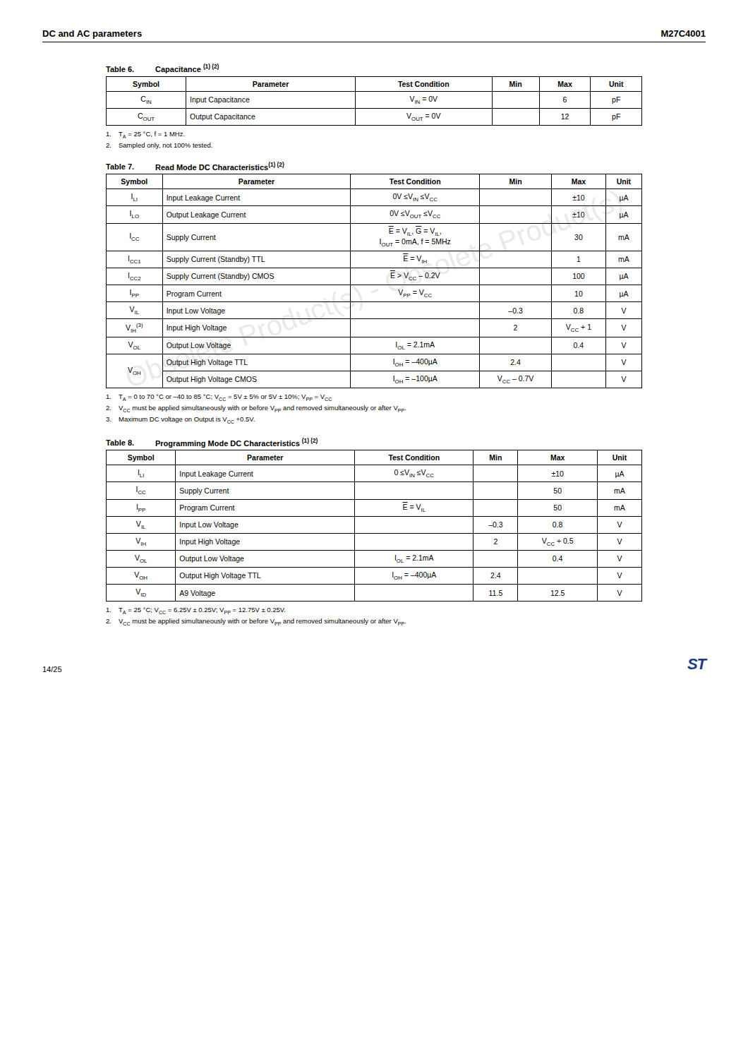Obsolete Product(s) - Obsolete Product(s)
DC and AC parameters
M27C4001
Table 6. Capacitance (1) (2)
| Symbol | Parameter | Test Condition | Min | Max | Unit |
| --- | --- | --- | --- | --- | --- |
| C IN | Input Capacitance | V IN = 0V | | 6 | pF |
| C OUT | Output Capacitance | V OUT = 0V | | 12 | pF |
1. TA = 25 °C, f = 1 MHz.
2. Sampled only, not 100% tested.
Table 7. Read Mode DC Characteristics(1) (2)
| Symbol | Parameter | Test Condition | Min | Max | Unit |
| --- | --- | --- | --- | --- | --- |
| I LI | Input Leakage Current | 0V ≤V IN ≤V CC | | ±10 | µA |
| I LO | Output Leakage Current | 0V ≤V OUT ≤V CC | | ±10 | µA |
| I CC | Supply Current | E = V IL , G = V IL , I OUT = 0mA, f = 5MHz | | 30 | mA |
| I CC1 | Supply Current (Standby) TTL | E = V IH | | 1 | mA |
| I CC2 | Supply Current (Standby) CMOS | E > V CC – 0.2V | | 100 | µA |
| I PP | Program Current | V PP = V CC | | 10 | µA |
| V IL | Input Low Voltage | | –0.3 | 0.8 | V |
| V IH (3) | Input High Voltage | | 2 | V CC + 1 | V |
| V OL | Output Low Voltage | I OL = 2.1mA | | 0.4 | V |
| V OH | Output High Voltage TTL | I OH = –400µA | 2.4 | | V |
| Output High Voltage CMOS | I OH = –100µA | V CC – 0.7V | | V |
1. TA = 0 to 70 °C or –40 to 85 °C; VCC = 5V ± 5% or 5V ± 10%; VPP = VCC
2. VCC must be applied simultaneously with or before VPP and removed simultaneously or after VPP.
3. Maximum DC voltage on Output is VCC +0.5V.
Table 8. Programming Mode DC Characteristics (1) (2)
| Symbol | Parameter | Test Condition | Min | Max | Unit |
| --- | --- | --- | --- | --- | --- |
| I LI | Input Leakage Current | 0 ≤V IN ≤V CC | | ±10 | µA |
| I CC | Supply Current | | | 50 | mA |
| I PP | Program Current | E = V IL | | 50 | mA |
| V IL | Input Low Voltage | | –0.3 | 0.8 | V |
| V IH | Input High Voltage | | 2 | V CC + 0.5 | V |
| V OL | Output Low Voltage | I OL = 2.1mA | | 0.4 | V |
| V OH | Output High Voltage TTL | I OH = –400µA | 2.4 | | V |
| V ID | A9 Voltage | | 11.5 | 12.5 | V |
1. TA = 25 °C; VCC = 6.25V ± 0.25V; VPP = 12.75V ± 0.25V.
2. VCC must be applied simultaneously with or before VPP and removed simultaneously or after VPP.
14/25
ST